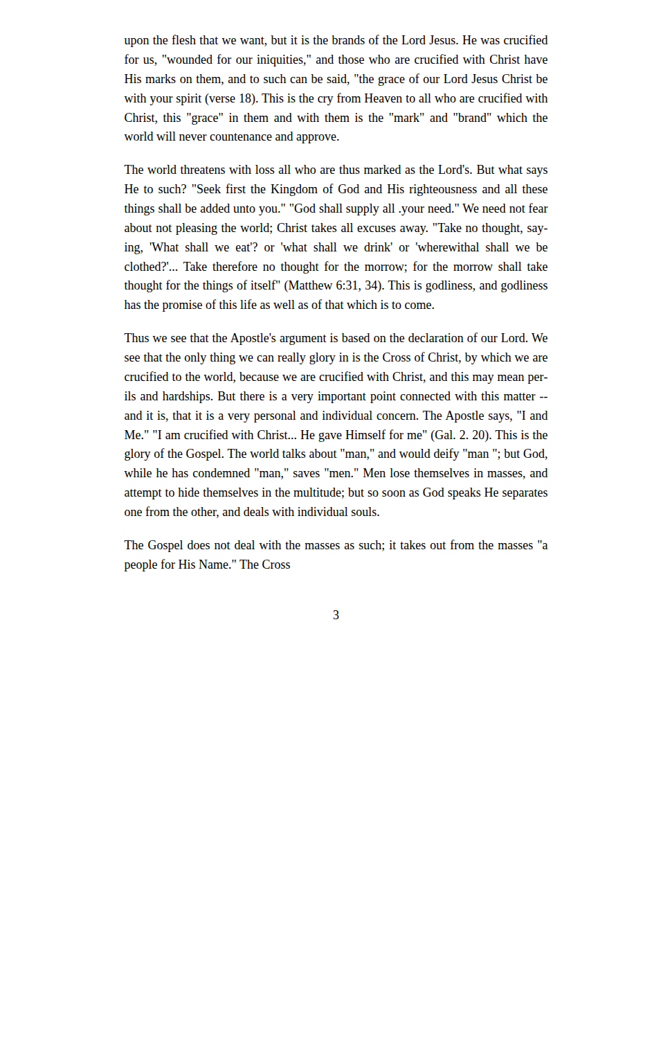upon the flesh that we want, but it is the brands of the Lord Jesus. He was crucified for us, "wounded for our iniquities," and those who are crucified with Christ have His marks on them, and to such can be said, "the grace of our Lord Jesus Christ be with your spirit (verse 18). This is the cry from Heaven to all who are crucified with Christ, this "grace" in them and with them is the "mark" and "brand" which the world will never countenance and approve.
The world threatens with loss all who are thus marked as the Lord's. But what says He to such? "Seek first the Kingdom of God and His righteousness and all these things shall be added unto you." "God shall supply all .your need." We need not fear about not pleasing the world; Christ takes all excuses away. "Take no thought, saying, 'What shall we eat'? or 'what shall we drink' or 'wherewithal shall we be clothed?'... Take therefore no thought for the morrow; for the morrow shall take thought for the things of itself" (Matthew 6:31, 34). This is godliness, and godliness has the promise of this life as well as of that which is to come.
Thus we see that the Apostle's argument is based on the declaration of our Lord. We see that the only thing we can really glory in is the Cross of Christ, by which we are crucified to the world, because we are crucified with Christ, and this may mean perils and hardships. But there is a very important point connected with this matter -- and it is, that it is a very personal and individual concern. The Apostle says, "I and Me." "I am crucified with Christ... He gave Himself for me" (Gal. 2. 20). This is the glory of the Gospel. The world talks about "man," and would deify "man "; but God, while he has condemned "man," saves "men." Men lose themselves in masses, and attempt to hide themselves in the multitude; but so soon as God speaks He separates one from the other, and deals with individual souls.
The Gospel does not deal with the masses as such; it takes out from the masses "a people for His Name." The Cross
3